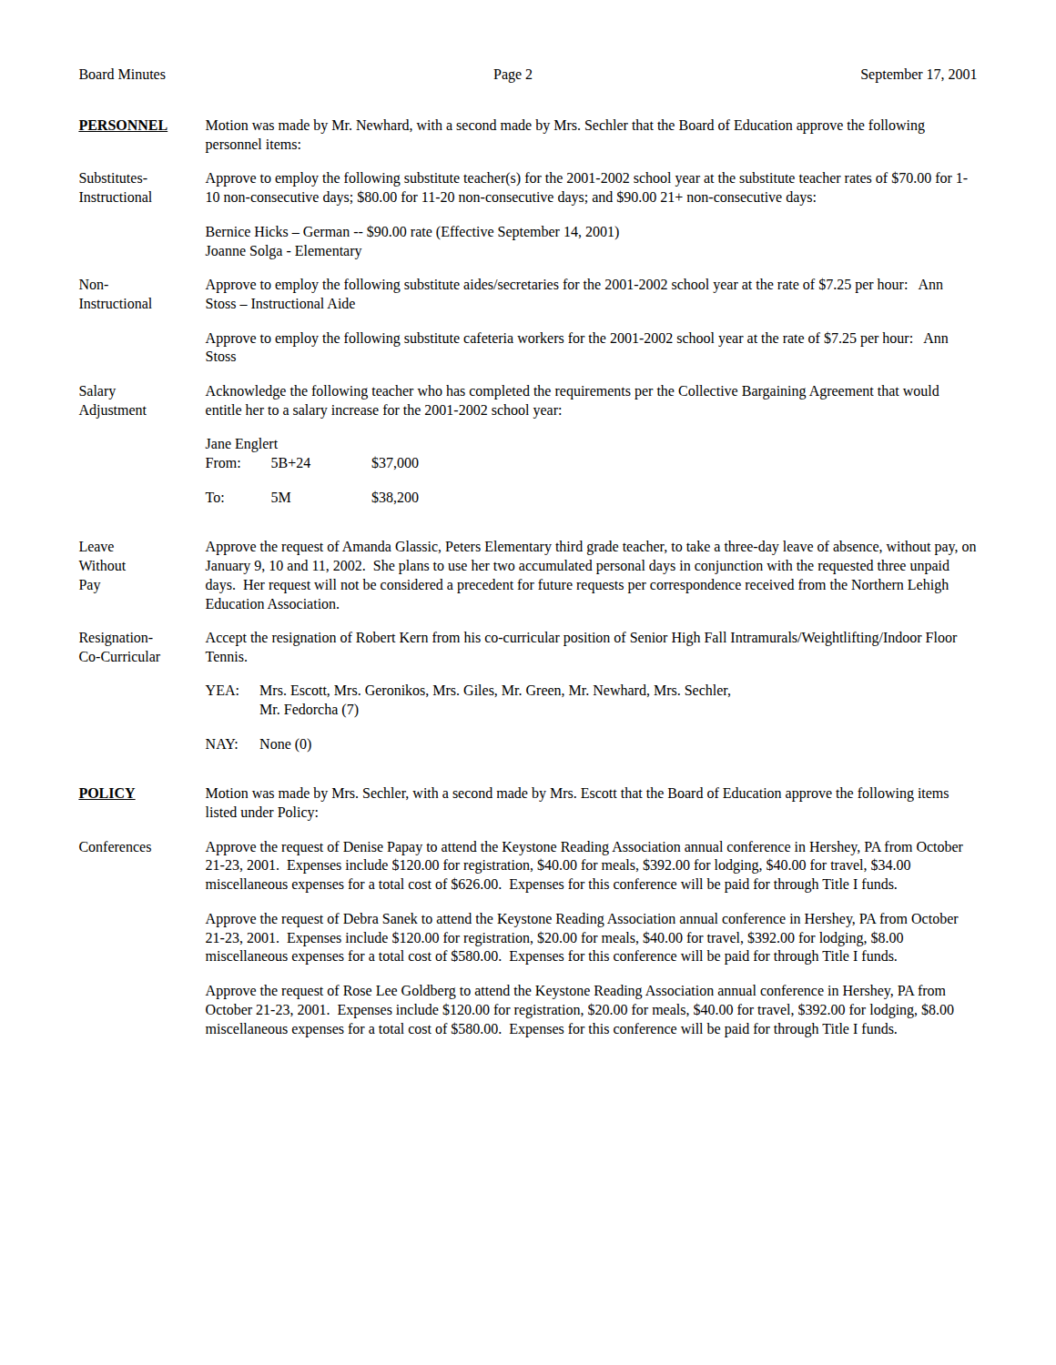Board Minutes
Page 2
September 17, 2001
| PERSONNEL | Motion was made by Mr. Newhard, with a second made by Mrs. Sechler that the Board of Education approve the following personnel items: |
| Substitutes- Instructional | Approve to employ the following substitute teacher(s) for the 2001-2002 school year at the substitute teacher rates of $70.00 for 1-10 non-consecutive days; $80.00 for 11-20 non-consecutive days; and $90.00 21+ non-consecutive days: Bernice Hicks – German -- $90.00 rate (Effective September 14, 2001) Joanne Solga - Elementary |
| Non- Instructional | Approve to employ the following substitute aides/secretaries for the 2001-2002 school year at the rate of $7.25 per hour: Ann Stoss – Instructional Aide Approve to employ the following substitute cafeteria workers for the 2001-2002 school year at the rate of $7.25 per hour: Ann Stoss |
| Salary Adjustment | Acknowledge the following teacher who has completed the requirements per the Collective Bargaining Agreement that would entitle her to a salary increase for the 2001-2002 school year: Jane Englert / From: / 5B+24 / $37,000 / / To: / 5M / $38,200 / |
| Leave Without Pay | Approve the request of Amanda Glassic, Peters Elementary third grade teacher, to take a three-day leave of absence, without pay, on January 9, 10 and 11, 2002. She plans to use her two accumulated personal days in conjunction with the requested three unpaid days. Her request will not be considered a precedent for future requests per correspondence received from the Northern Lehigh Education Association. |
| Resignation- Co-Curricular | Accept the resignation of Robert Kern from his co-curricular position of Senior High Fall Intramurals/Weightlifting/Indoor Floor Tennis. / YEA: / Mrs. Escott, Mrs. Geronikos, Mrs. Giles, Mr. Green, Mr. Newhard, Mrs. Sechler, Mr. Fedorcha (7) / / NAY: / None (0) / |
| POLICY | Motion was made by Mrs. Sechler, with a second made by Mrs. Escott that the Board of Education approve the following items listed under Policy: |
| Conferences | Approve the request of Denise Papay to attend the Keystone Reading Association annual conference in Hershey, PA from October 21-23, 2001. Expenses include $120.00 for registration, $40.00 for meals, $392.00 for lodging, $40.00 for travel, $34.00 miscellaneous expenses for a total cost of $626.00. Expenses for this conference will be paid for through Title I funds. Approve the request of Debra Sanek to attend the Keystone Reading Association annual conference in Hershey, PA from October 21-23, 2001. Expenses include $120.00 for registration, $20.00 for meals, $40.00 for travel, $392.00 for lodging, $8.00 miscellaneous expenses for a total cost of $580.00. Expenses for this conference will be paid for through Title I funds. Approve the request of Rose Lee Goldberg to attend the Keystone Reading Association annual conference in Hershey, PA from October 21-23, 2001. Expenses include $120.00 for registration, $20.00 for meals, $40.00 for travel, $392.00 for lodging, $8.00 miscellaneous expenses for a total cost of $580.00. Expenses for this conference will be paid for through Title I funds. |